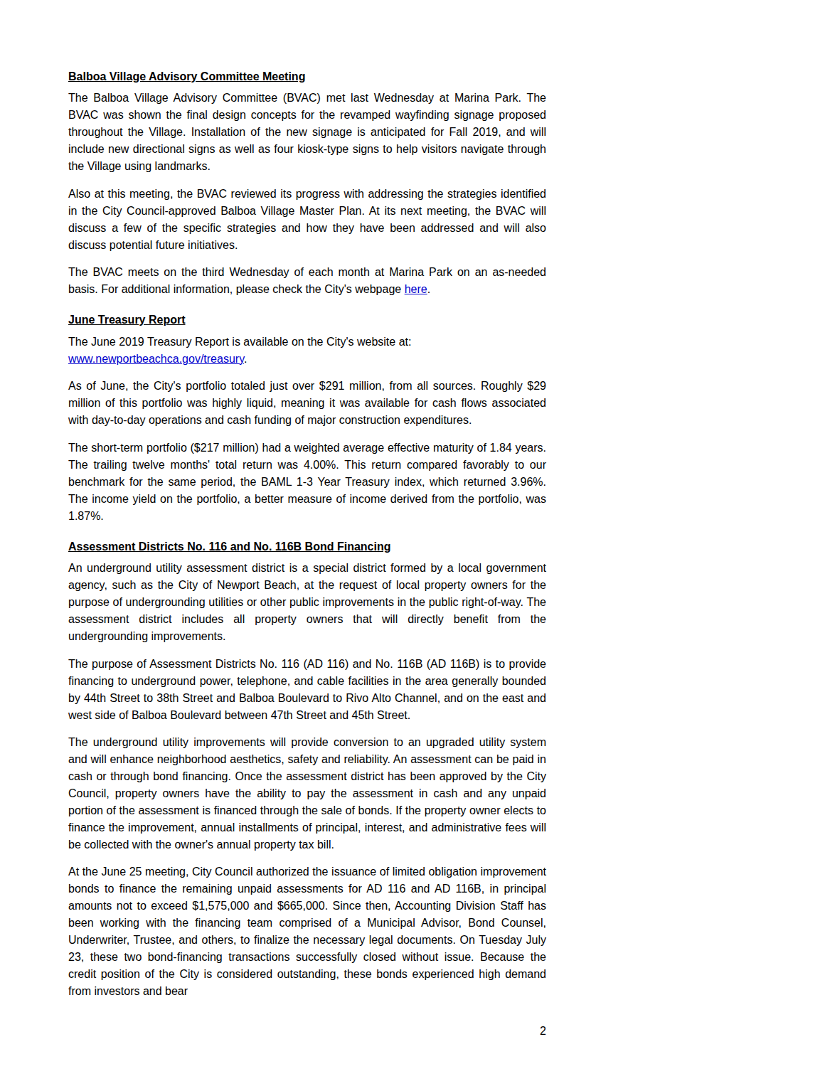Balboa Village Advisory Committee Meeting
The Balboa Village Advisory Committee (BVAC) met last Wednesday at Marina Park. The BVAC was shown the final design concepts for the revamped wayfinding signage proposed throughout the Village. Installation of the new signage is anticipated for Fall 2019, and will include new directional signs as well as four kiosk-type signs to help visitors navigate through the Village using landmarks.
Also at this meeting, the BVAC reviewed its progress with addressing the strategies identified in the City Council-approved Balboa Village Master Plan. At its next meeting, the BVAC will discuss a few of the specific strategies and how they have been addressed and will also discuss potential future initiatives.
The BVAC meets on the third Wednesday of each month at Marina Park on an as-needed basis. For additional information, please check the City's webpage here.
June Treasury Report
The June 2019 Treasury Report is available on the City's website at:
www.newportbeachca.gov/treasury.
As of June, the City's portfolio totaled just over $291 million, from all sources. Roughly $29 million of this portfolio was highly liquid, meaning it was available for cash flows associated with day-to-day operations and cash funding of major construction expenditures.
The short-term portfolio ($217 million) had a weighted average effective maturity of 1.84 years. The trailing twelve months' total return was 4.00%. This return compared favorably to our benchmark for the same period, the BAML 1-3 Year Treasury index, which returned 3.96%. The income yield on the portfolio, a better measure of income derived from the portfolio, was 1.87%.
Assessment Districts No. 116 and No. 116B Bond Financing
An underground utility assessment district is a special district formed by a local government agency, such as the City of Newport Beach, at the request of local property owners for the purpose of undergrounding utilities or other public improvements in the public right-of-way. The assessment district includes all property owners that will directly benefit from the undergrounding improvements.
The purpose of Assessment Districts No. 116 (AD 116) and No. 116B (AD 116B) is to provide financing to underground power, telephone, and cable facilities in the area generally bounded by 44th Street to 38th Street and Balboa Boulevard to Rivo Alto Channel, and on the east and west side of Balboa Boulevard between 47th Street and 45th Street.
The underground utility improvements will provide conversion to an upgraded utility system and will enhance neighborhood aesthetics, safety and reliability. An assessment can be paid in cash or through bond financing. Once the assessment district has been approved by the City Council, property owners have the ability to pay the assessment in cash and any unpaid portion of the assessment is financed through the sale of bonds. If the property owner elects to finance the improvement, annual installments of principal, interest, and administrative fees will be collected with the owner's annual property tax bill.
At the June 25 meeting, City Council authorized the issuance of limited obligation improvement bonds to finance the remaining unpaid assessments for AD 116 and AD 116B, in principal amounts not to exceed $1,575,000 and $665,000. Since then, Accounting Division Staff has been working with the financing team comprised of a Municipal Advisor, Bond Counsel, Underwriter, Trustee, and others, to finalize the necessary legal documents. On Tuesday July 23, these two bond-financing transactions successfully closed without issue. Because the credit position of the City is considered outstanding, these bonds experienced high demand from investors and bear
2